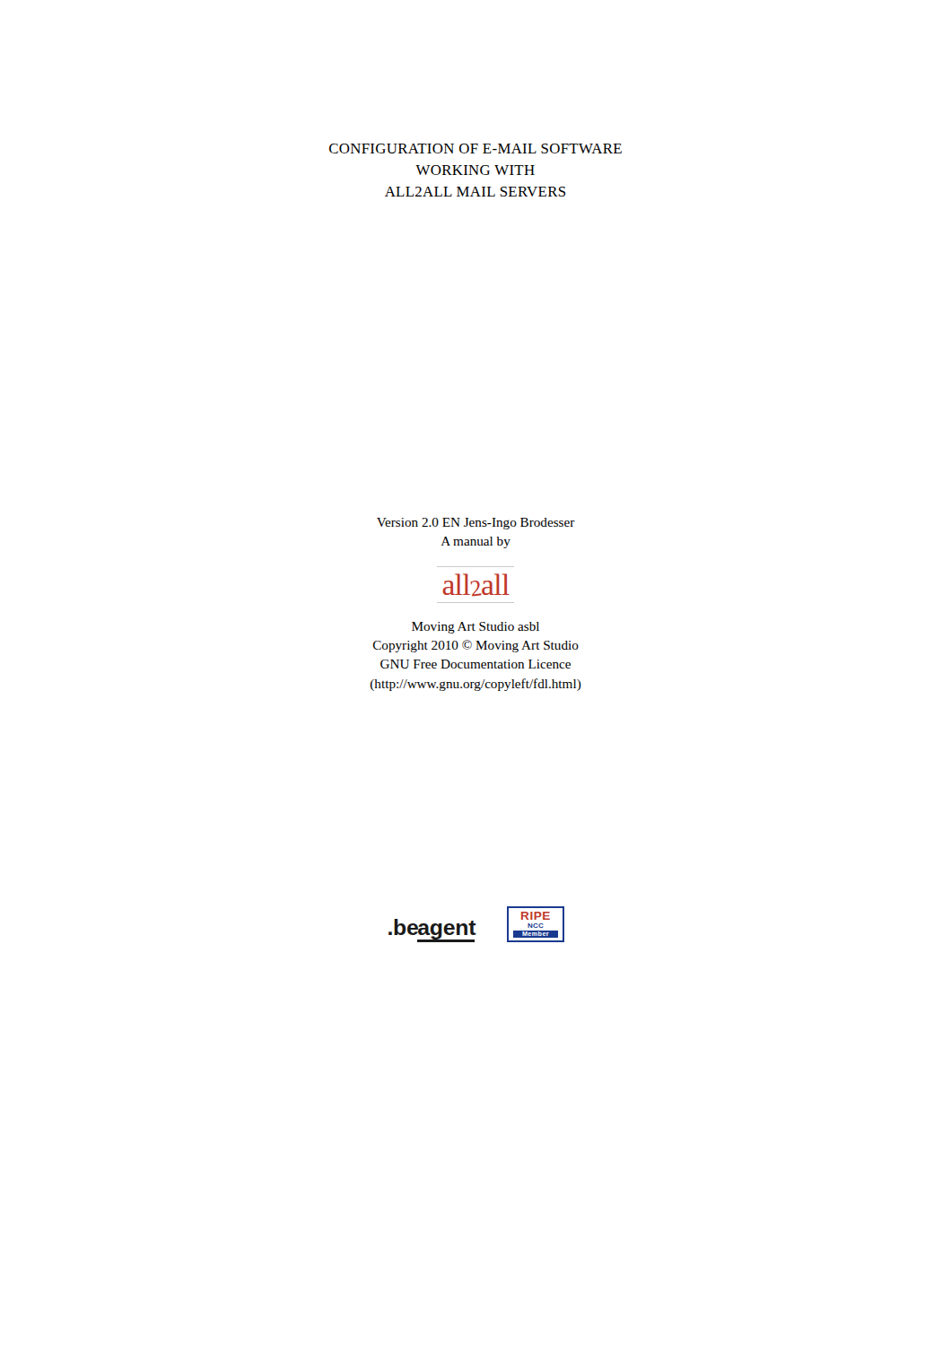Configuration of E-mail Software
Working with
all2all Mail Servers
Version 2.0 EN Jens-Ingo Brodesser
A manual by
all2all
Moving Art Studio asbl
Copyright 2010 © Moving Art Studio
GNU Free Documentation Licence
(http://www.gnu.org/copyleft/fdl.html)
.be agent
RIPE
NCC
Member